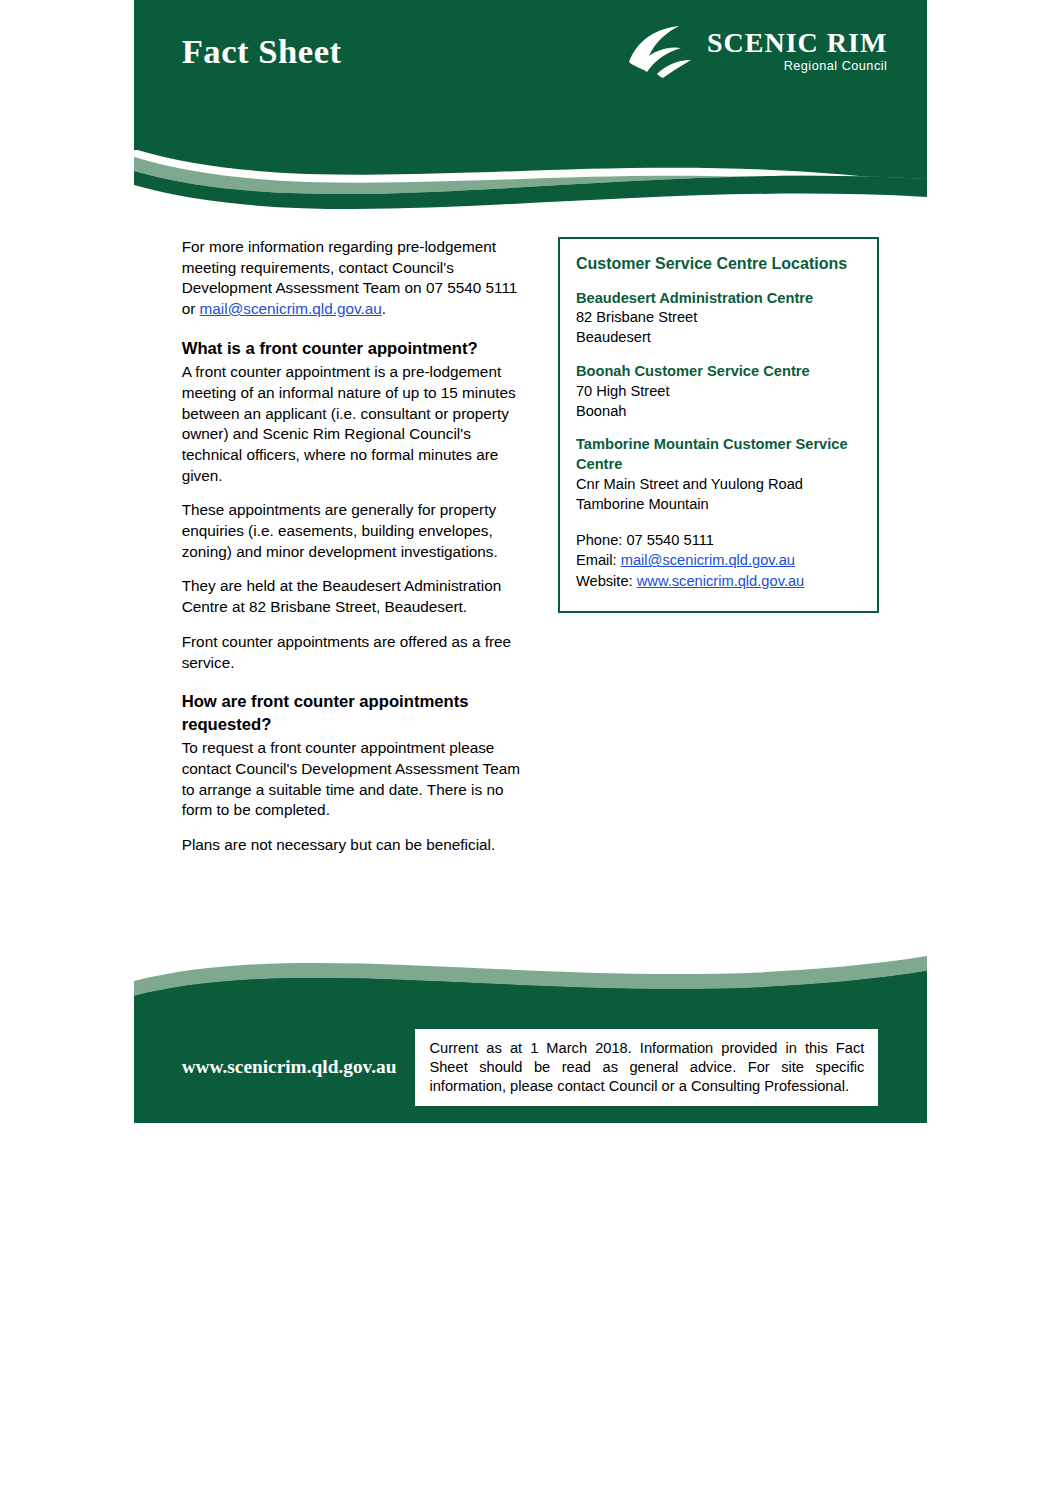Fact Sheet
SCENIC RIM
Regional Council
For more information regarding pre-lodgement meeting requirements, contact Council's Development Assessment Team on 07 5540 5111 or mail@scenicrim.qld.gov.au.
What is a front counter appointment?
A front counter appointment is a pre-lodgement meeting of an informal nature of up to 15 minutes between an applicant (i.e. consultant or property owner) and Scenic Rim Regional Council's technical officers, where no formal minutes are given.
These appointments are generally for property enquiries (i.e. easements, building envelopes, zoning) and minor development investigations.
They are held at the Beaudesert Administration Centre at 82 Brisbane Street, Beaudesert.
Front counter appointments are offered as a free service.
How are front counter appointments requested?
To request a front counter appointment please contact Council's Development Assessment Team to arrange a suitable time and date. There is no form to be completed.
Plans are not necessary but can be beneficial.
Customer Service Centre Locations
Beaudesert Administration Centre 82 Brisbane Street
Beaudesert
Boonah Customer Service Centre 70 High Street
Boonah
Tamborine Mountain Customer Service Centre Cnr Main Street and Yuulong Road
Tamborine Mountain
Phone: 07 5540 5111
Email: mail@scenicrim.qld.gov.au
Website: www.scenicrim.qld.gov.au
www.scenicrim.qld.gov.au
Current as at 1 March 2018. Information provided in this Fact Sheet should be read as general advice. For site specific information, please contact Council or a Consulting Professional.